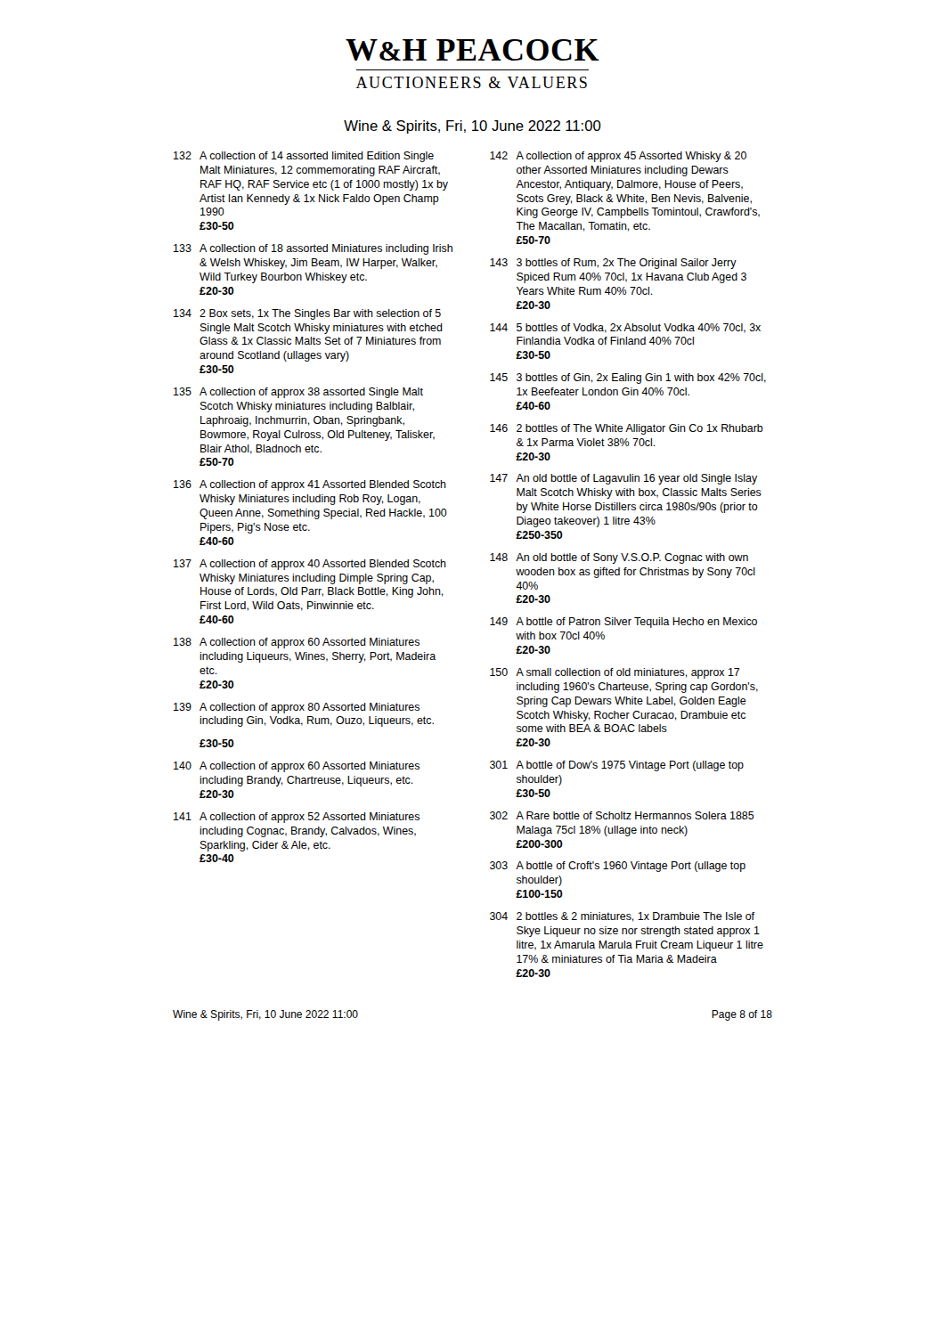W&H PEACOCK
AUCTIONEERS & VALUERS
Wine & Spirits, Fri, 10 June 2022 11:00
132
A collection of 14 assorted limited Edition Single Malt Miniatures, 12 commemorating RAF Aircraft, RAF HQ, RAF Service etc (1 of 1000 mostly) 1x by Artist Ian Kennedy & 1x Nick Faldo Open Champ 1990
£30-50
133
A collection of 18 assorted Miniatures including Irish & Welsh Whiskey, Jim Beam, IW Harper, Walker, Wild Turkey Bourbon Whiskey etc.
£20-30
134
2 Box sets, 1x The Singles Bar with selection of 5 Single Malt Scotch Whisky miniatures with etched Glass & 1x Classic Malts Set of 7 Miniatures from around Scotland (ullages vary)
£30-50
135
A collection of approx 38 assorted Single Malt Scotch Whisky miniatures including Balblair, Laphroaig, Inchmurrin, Oban, Springbank, Bowmore, Royal Culross, Old Pulteney, Talisker, Blair Athol, Bladnoch etc.
£50-70
136
A collection of approx 41 Assorted Blended Scotch Whisky Miniatures including Rob Roy, Logan, Queen Anne, Something Special, Red Hackle, 100 Pipers, Pig's Nose etc.
£40-60
137
A collection of approx 40 Assorted Blended Scotch Whisky Miniatures including Dimple Spring Cap, House of Lords, Old Parr, Black Bottle, King John, First Lord, Wild Oats, Pinwinnie etc.
£40-60
138
A collection of approx 60 Assorted Miniatures including Liqueurs, Wines, Sherry, Port, Madeira etc.
£20-30
139
A collection of approx 80 Assorted Miniatures including Gin, Vodka, Rum, Ouzo, Liqueurs, etc.
£30-50
140
A collection of approx 60 Assorted Miniatures including Brandy, Chartreuse, Liqueurs, etc.
£20-30
141
A collection of approx 52 Assorted Miniatures including Cognac, Brandy, Calvados, Wines, Sparkling, Cider & Ale, etc.
£30-40
142
A collection of approx 45 Assorted Whisky & 20 other Assorted Miniatures including Dewars Ancestor, Antiquary, Dalmore, House of Peers, Scots Grey, Black & White, Ben Nevis, Balvenie, King George IV, Campbells Tomintoul, Crawford's, The Macallan, Tomatin, etc.
£50-70
143
3 bottles of Rum, 2x The Original Sailor Jerry Spiced Rum 40% 70cl, 1x Havana Club Aged 3 Years White Rum 40% 70cl.
£20-30
144
5 bottles of Vodka, 2x Absolut Vodka 40% 70cl, 3x Finlandia Vodka of Finland 40% 70cl
£30-50
145
3 bottles of Gin, 2x Ealing Gin 1 with box 42% 70cl, 1x Beefeater London Gin 40% 70cl.
£40-60
146
2 bottles of The White Alligator Gin Co 1x Rhubarb & 1x Parma Violet 38% 70cl.
£20-30
147
An old bottle of Lagavulin 16 year old Single Islay Malt Scotch Whisky with box, Classic Malts Series by White Horse Distillers circa 1980s/90s (prior to Diageo takeover) 1 litre 43%
£250-350
148
An old bottle of Sony V.S.O.P. Cognac with own wooden box as gifted for Christmas by Sony 70cl 40%
£20-30
149
A bottle of Patron Silver Tequila Hecho en Mexico with box 70cl 40%
£20-30
150
A small collection of old miniatures, approx 17 including 1960's Charteuse, Spring cap Gordon's, Spring Cap Dewars White Label, Golden Eagle Scotch Whisky, Rocher Curacao, Drambuie etc some with BEA & BOAC labels
£20-30
301
A bottle of Dow's 1975 Vintage Port (ullage top shoulder)
£30-50
302
A Rare bottle of Scholtz Hermannos Solera 1885 Malaga 75cl 18% (ullage into neck)
£200-300
303
A bottle of Croft's 1960 Vintage Port (ullage top shoulder)
£100-150
304
2 bottles & 2 miniatures, 1x Drambuie The Isle of Skye Liqueur no size nor strength stated approx 1 litre, 1x Amarula Marula Fruit Cream Liqueur 1 litre 17% & miniatures of Tia Maria & Madeira
£20-30
Wine & Spirits, Fri, 10 June 2022 11:00
Page 8 of 18